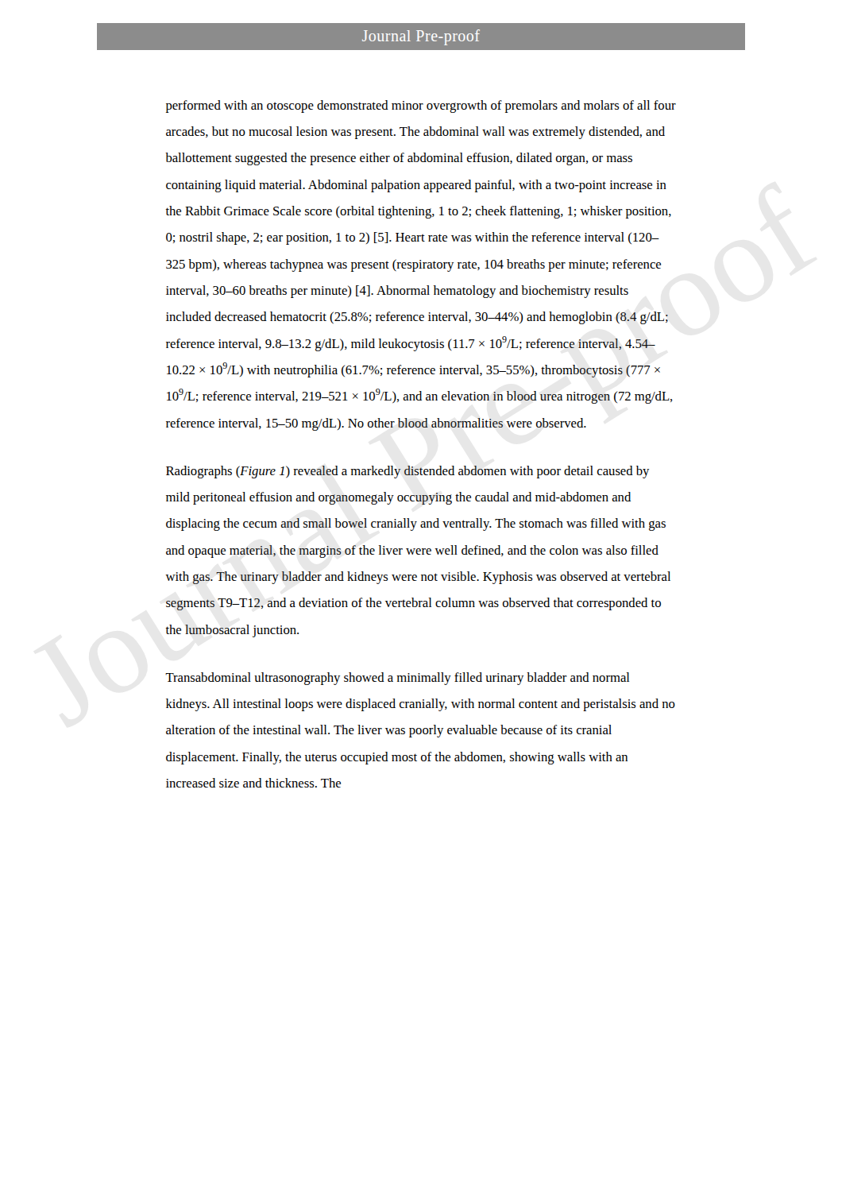Journal Pre-proof
Journal Pre-proof
performed with an otoscope demonstrated minor overgrowth of premolars and molars of all four arcades, but no mucosal lesion was present. The abdominal wall was extremely distended, and ballottement suggested the presence either of abdominal effusion, dilated organ, or mass containing liquid material. Abdominal palpation appeared painful, with a two-point increase in the Rabbit Grimace Scale score (orbital tightening, 1 to 2; cheek flattening, 1; whisker position, 0; nostril shape, 2; ear position, 1 to 2) [5]. Heart rate was within the reference interval (120–325 bpm), whereas tachypnea was present (respiratory rate, 104 breaths per minute; reference interval, 30–60 breaths per minute) [4]. Abnormal hematology and biochemistry results included decreased hematocrit (25.8%; reference interval, 30–44%) and hemoglobin (8.4 g/dL; reference interval, 9.8–13.2 g/dL), mild leukocytosis (11.7 × 109/L; reference interval, 4.54–10.22 × 109/L) with neutrophilia (61.7%; reference interval, 35–55%), thrombocytosis (777 × 109/L; reference interval, 219–521 × 109/L), and an elevation in blood urea nitrogen (72 mg/dL, reference interval, 15–50 mg/dL). No other blood abnormalities were observed.
Radiographs (Figure 1) revealed a markedly distended abdomen with poor detail caused by mild peritoneal effusion and organomegaly occupying the caudal and mid-abdomen and displacing the cecum and small bowel cranially and ventrally. The stomach was filled with gas and opaque material, the margins of the liver were well defined, and the colon was also filled with gas. The urinary bladder and kidneys were not visible. Kyphosis was observed at vertebral segments T9–T12, and a deviation of the vertebral column was observed that corresponded to the lumbosacral junction.
Transabdominal ultrasonography showed a minimally filled urinary bladder and normal kidneys. All intestinal loops were displaced cranially, with normal content and peristalsis and no alteration of the intestinal wall. The liver was poorly evaluable because of its cranial displacement. Finally, the uterus occupied most of the abdomen, showing walls with an increased size and thickness. The